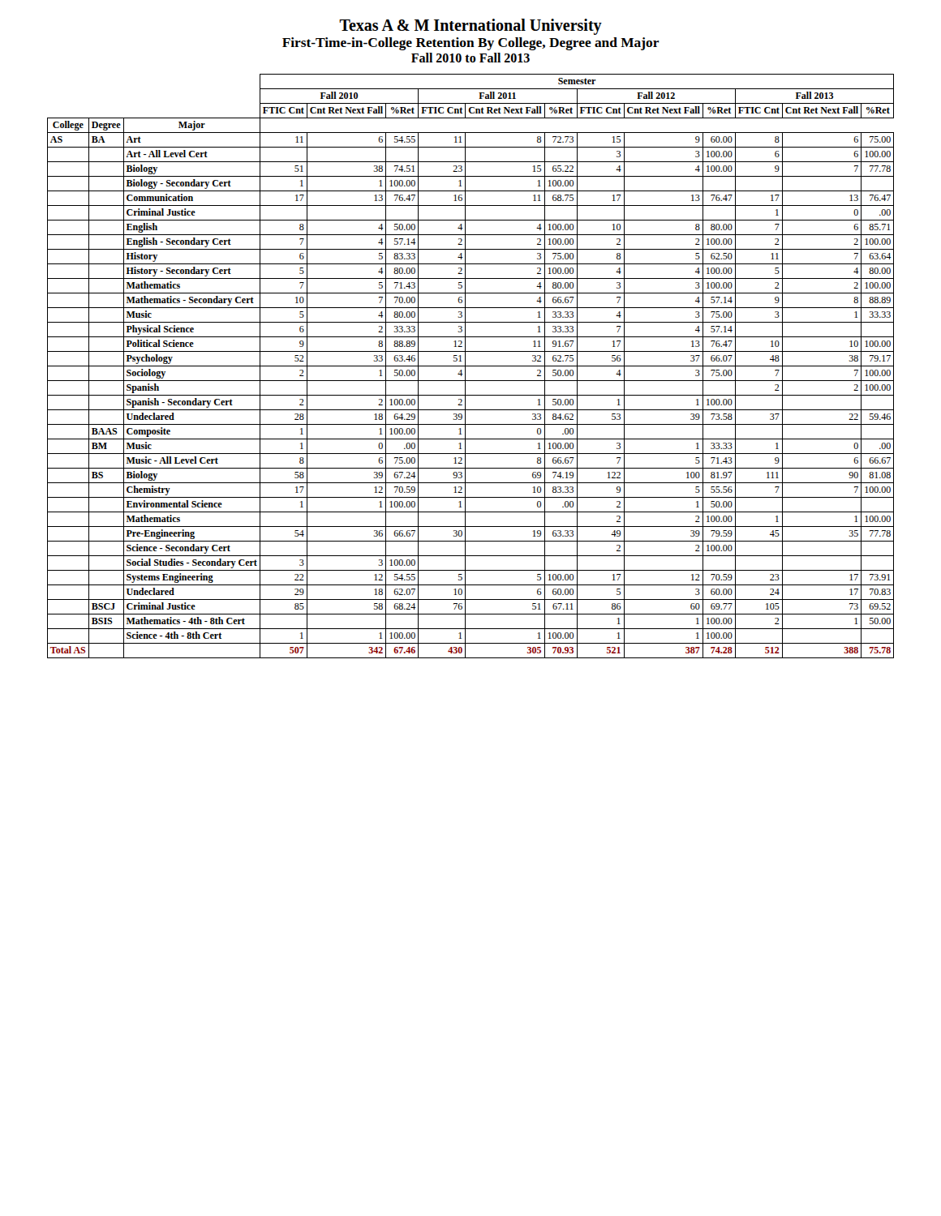Texas A & M International University
First-Time-in-College Retention By College, Degree and Major
Fall 2010 to Fall 2013
| | Semester |
| --- | --- |
| Fall 2010 | Fall 2011 | Fall 2012 | Fall 2013 |
| FTIC Cnt | Cnt Ret Next Fall | %Ret | FTIC Cnt | Cnt Ret Next Fall | %Ret | FTIC Cnt | Cnt Ret Next Fall | %Ret | FTIC Cnt | Cnt Ret Next Fall | %Ret |
| College | Degree | Major | |
| AS | BA | Art | 11 | 6 | 54.55 | 11 | 8 | 72.73 | 15 | 9 | 60.00 | 8 | 6 | 75.00 |
| | | Art - All Level Cert | | | | | | | 3 | 3 | 100.00 | 6 | 6 | 100.00 |
| | | Biology | 51 | 38 | 74.51 | 23 | 15 | 65.22 | 4 | 4 | 100.00 | 9 | 7 | 77.78 |
| | | Biology - Secondary Cert | 1 | 1 | 100.00 | 1 | 1 | 100.00 | | | | | | |
| | | Communication | 17 | 13 | 76.47 | 16 | 11 | 68.75 | 17 | 13 | 76.47 | 17 | 13 | 76.47 |
| | | Criminal Justice | | | | | | | | | | 1 | 0 | .00 |
| | | English | 8 | 4 | 50.00 | 4 | 4 | 100.00 | 10 | 8 | 80.00 | 7 | 6 | 85.71 |
| | | English - Secondary Cert | 7 | 4 | 57.14 | 2 | 2 | 100.00 | 2 | 2 | 100.00 | 2 | 2 | 100.00 |
| | | History | 6 | 5 | 83.33 | 4 | 3 | 75.00 | 8 | 5 | 62.50 | 11 | 7 | 63.64 |
| | | History - Secondary Cert | 5 | 4 | 80.00 | 2 | 2 | 100.00 | 4 | 4 | 100.00 | 5 | 4 | 80.00 |
| | | Mathematics | 7 | 5 | 71.43 | 5 | 4 | 80.00 | 3 | 3 | 100.00 | 2 | 2 | 100.00 |
| | | Mathematics - Secondary Cert | 10 | 7 | 70.00 | 6 | 4 | 66.67 | 7 | 4 | 57.14 | 9 | 8 | 88.89 |
| | | Music | 5 | 4 | 80.00 | 3 | 1 | 33.33 | 4 | 3 | 75.00 | 3 | 1 | 33.33 |
| | | Physical Science | 6 | 2 | 33.33 | 3 | 1 | 33.33 | 7 | 4 | 57.14 | | | |
| | | Political Science | 9 | 8 | 88.89 | 12 | 11 | 91.67 | 17 | 13 | 76.47 | 10 | 10 | 100.00 |
| | | Psychology | 52 | 33 | 63.46 | 51 | 32 | 62.75 | 56 | 37 | 66.07 | 48 | 38 | 79.17 |
| | | Sociology | 2 | 1 | 50.00 | 4 | 2 | 50.00 | 4 | 3 | 75.00 | 7 | 7 | 100.00 |
| | | Spanish | | | | | | | | | | 2 | 2 | 100.00 |
| | | Spanish - Secondary Cert | 2 | 2 | 100.00 | 2 | 1 | 50.00 | 1 | 1 | 100.00 | | | |
| | | Undeclared | 28 | 18 | 64.29 | 39 | 33 | 84.62 | 53 | 39 | 73.58 | 37 | 22 | 59.46 |
| | BAAS | Composite | 1 | 1 | 100.00 | 1 | 0 | .00 | | | | | | |
| | BM | Music | 1 | 0 | .00 | 1 | 1 | 100.00 | 3 | 1 | 33.33 | 1 | 0 | .00 |
| | | Music - All Level Cert | 8 | 6 | 75.00 | 12 | 8 | 66.67 | 7 | 5 | 71.43 | 9 | 6 | 66.67 |
| | BS | Biology | 58 | 39 | 67.24 | 93 | 69 | 74.19 | 122 | 100 | 81.97 | 111 | 90 | 81.08 |
| | | Chemistry | 17 | 12 | 70.59 | 12 | 10 | 83.33 | 9 | 5 | 55.56 | 7 | 7 | 100.00 |
| | | Environmental Science | 1 | 1 | 100.00 | 1 | 0 | .00 | 2 | 1 | 50.00 | | | |
| | | Mathematics | | | | | | | 2 | 2 | 100.00 | 1 | 1 | 100.00 |
| | | Pre-Engineering | 54 | 36 | 66.67 | 30 | 19 | 63.33 | 49 | 39 | 79.59 | 45 | 35 | 77.78 |
| | | Science - Secondary Cert | | | | | | | 2 | 2 | 100.00 | | | |
| | | Social Studies - Secondary Cert | 3 | 3 | 100.00 | | | | | | | | | |
| | | Systems Engineering | 22 | 12 | 54.55 | 5 | 5 | 100.00 | 17 | 12 | 70.59 | 23 | 17 | 73.91 |
| | | Undeclared | 29 | 18 | 62.07 | 10 | 6 | 60.00 | 5 | 3 | 60.00 | 24 | 17 | 70.83 |
| | BSCJ | Criminal Justice | 85 | 58 | 68.24 | 76 | 51 | 67.11 | 86 | 60 | 69.77 | 105 | 73 | 69.52 |
| | BSIS | Mathematics - 4th - 8th Cert | | | | | | | 1 | 1 | 100.00 | 2 | 1 | 50.00 |
| | | Science - 4th - 8th Cert | 1 | 1 | 100.00 | 1 | 1 | 100.00 | 1 | 1 | 100.00 | | | |
| Total AS | | | 507 | 342 | 67.46 | 430 | 305 | 70.93 | 521 | 387 | 74.28 | 512 | 388 | 75.78 |